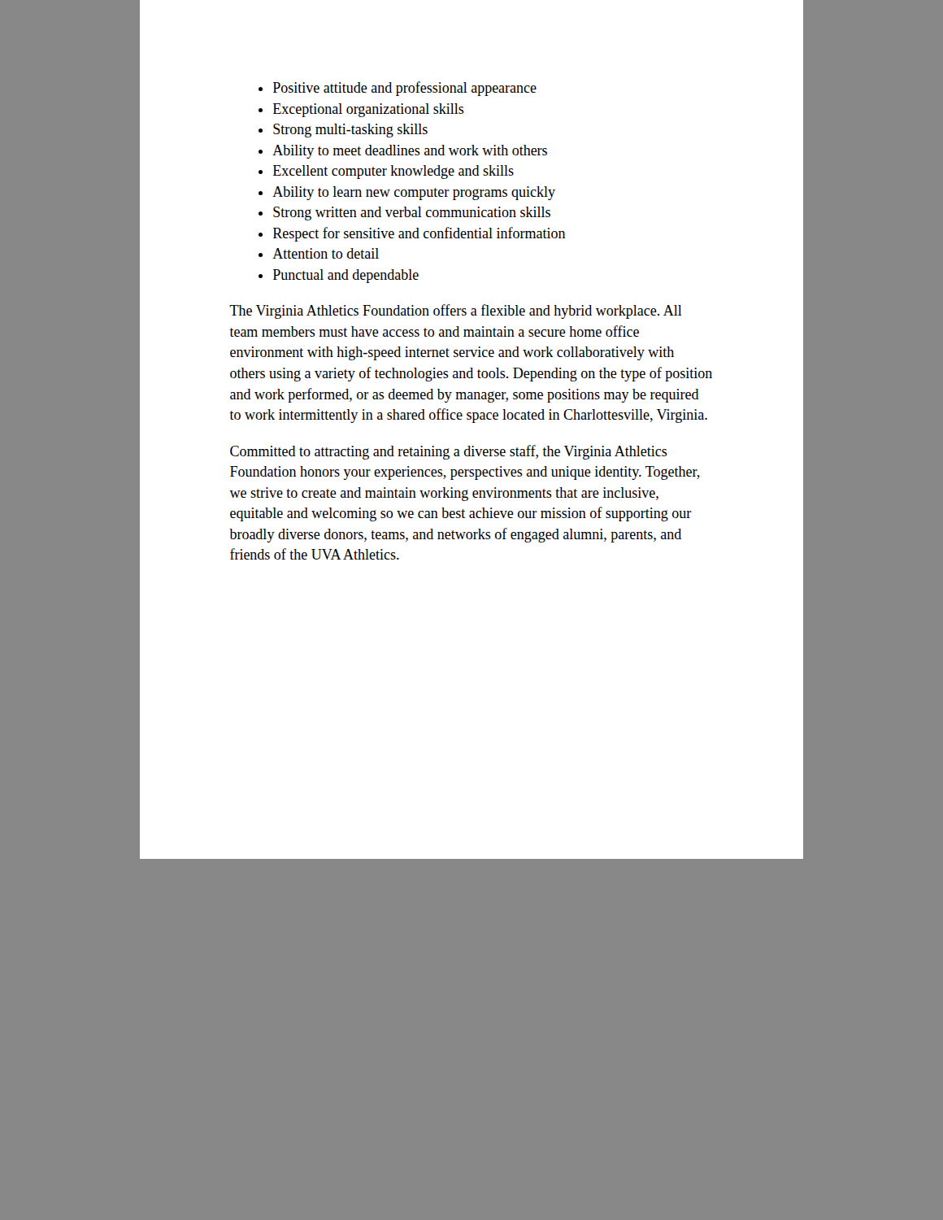Positive attitude and professional appearance
Exceptional organizational skills
Strong multi-tasking skills
Ability to meet deadlines and work with others
Excellent computer knowledge and skills
Ability to learn new computer programs quickly
Strong written and verbal communication skills
Respect for sensitive and confidential information
Attention to detail
Punctual and dependable
The Virginia Athletics Foundation offers a flexible and hybrid workplace. All team members must have access to and maintain a secure home office environment with high-speed internet service and work collaboratively with others using a variety of technologies and tools. Depending on the type of position and work performed, or as deemed by manager, some positions may be required to work intermittently in a shared office space located in Charlottesville, Virginia.
Committed to attracting and retaining a diverse staff, the Virginia Athletics Foundation honors your experiences, perspectives and unique identity. Together, we strive to create and maintain working environments that are inclusive, equitable and welcoming so we can best achieve our mission of supporting our broadly diverse donors, teams, and networks of engaged alumni, parents, and friends of the UVA Athletics.